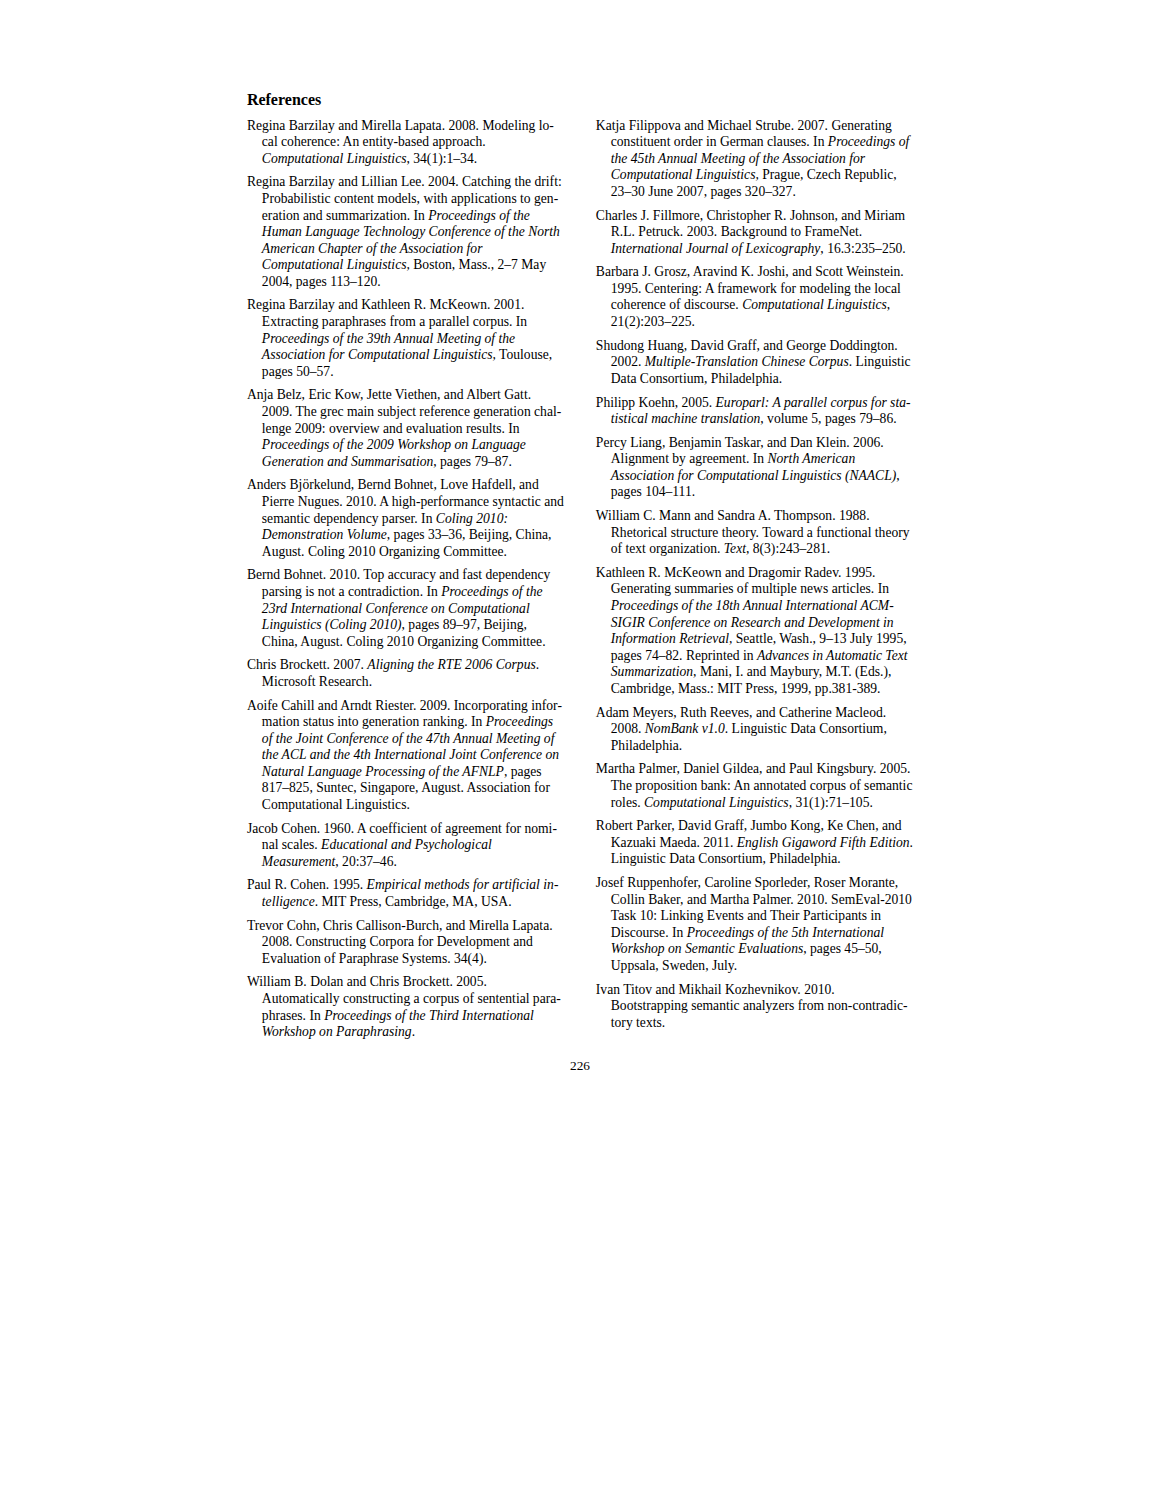References
Regina Barzilay and Mirella Lapata. 2008. Modeling local coherence: An entity-based approach. Computational Linguistics, 34(1):1–34.
Regina Barzilay and Lillian Lee. 2004. Catching the drift: Probabilistic content models, with applications to generation and summarization. In Proceedings of the Human Language Technology Conference of the North American Chapter of the Association for Computational Linguistics, Boston, Mass., 2–7 May 2004, pages 113–120.
Regina Barzilay and Kathleen R. McKeown. 2001. Extracting paraphrases from a parallel corpus. In Proceedings of the 39th Annual Meeting of the Association for Computational Linguistics, Toulouse, pages 50–57.
Anja Belz, Eric Kow, Jette Viethen, and Albert Gatt. 2009. The grec main subject reference generation challenge 2009: overview and evaluation results. In Proceedings of the 2009 Workshop on Language Generation and Summarisation, pages 79–87.
Anders Björkelund, Bernd Bohnet, Love Hafdell, and Pierre Nugues. 2010. A high-performance syntactic and semantic dependency parser. In Coling 2010: Demonstration Volume, pages 33–36, Beijing, China, August. Coling 2010 Organizing Committee.
Bernd Bohnet. 2010. Top accuracy and fast dependency parsing is not a contradiction. In Proceedings of the 23rd International Conference on Computational Linguistics (Coling 2010), pages 89–97, Beijing, China, August. Coling 2010 Organizing Committee.
Chris Brockett. 2007. Aligning the RTE 2006 Corpus. Microsoft Research.
Aoife Cahill and Arndt Riester. 2009. Incorporating information status into generation ranking. In Proceedings of the Joint Conference of the 47th Annual Meeting of the ACL and the 4th International Joint Conference on Natural Language Processing of the AFNLP, pages 817–825, Suntec, Singapore, August. Association for Computational Linguistics.
Jacob Cohen. 1960. A coefficient of agreement for nominal scales. Educational and Psychological Measurement, 20:37–46.
Paul R. Cohen. 1995. Empirical methods for artificial intelligence. MIT Press, Cambridge, MA, USA.
Trevor Cohn, Chris Callison-Burch, and Mirella Lapata. 2008. Constructing Corpora for Development and Evaluation of Paraphrase Systems. 34(4).
William B. Dolan and Chris Brockett. 2005. Automatically constructing a corpus of sentential paraphrases. In Proceedings of the Third International Workshop on Paraphrasing.
Katja Filippova and Michael Strube. 2007. Generating constituent order in German clauses. In Proceedings of the 45th Annual Meeting of the Association for Computational Linguistics, Prague, Czech Republic, 23–30 June 2007, pages 320–327.
Charles J. Fillmore, Christopher R. Johnson, and Miriam R.L. Petruck. 2003. Background to FrameNet. International Journal of Lexicography, 16.3:235–250.
Barbara J. Grosz, Aravind K. Joshi, and Scott Weinstein. 1995. Centering: A framework for modeling the local coherence of discourse. Computational Linguistics, 21(2):203–225.
Shudong Huang, David Graff, and George Doddington. 2002. Multiple-Translation Chinese Corpus. Linguistic Data Consortium, Philadelphia.
Philipp Koehn, 2005. Europarl: A parallel corpus for statistical machine translation, volume 5, pages 79–86.
Percy Liang, Benjamin Taskar, and Dan Klein. 2006. Alignment by agreement. In North American Association for Computational Linguistics (NAACL), pages 104–111.
William C. Mann and Sandra A. Thompson. 1988. Rhetorical structure theory. Toward a functional theory of text organization. Text, 8(3):243–281.
Kathleen R. McKeown and Dragomir Radev. 1995. Generating summaries of multiple news articles. In Proceedings of the 18th Annual International ACM-SIGIR Conference on Research and Development in Information Retrieval, Seattle, Wash., 9–13 July 1995, pages 74–82. Reprinted in Advances in Automatic Text Summarization, Mani, I. and Maybury, M.T. (Eds.), Cambridge, Mass.: MIT Press, 1999, pp.381-389.
Adam Meyers, Ruth Reeves, and Catherine Macleod. 2008. NomBank v1.0. Linguistic Data Consortium, Philadelphia.
Martha Palmer, Daniel Gildea, and Paul Kingsbury. 2005. The proposition bank: An annotated corpus of semantic roles. Computational Linguistics, 31(1):71–105.
Robert Parker, David Graff, Jumbo Kong, Ke Chen, and Kazuaki Maeda. 2011. English Gigaword Fifth Edition. Linguistic Data Consortium, Philadelphia.
Josef Ruppenhofer, Caroline Sporleder, Roser Morante, Collin Baker, and Martha Palmer. 2010. SemEval-2010 Task 10: Linking Events and Their Participants in Discourse. In Proceedings of the 5th International Workshop on Semantic Evaluations, pages 45–50, Uppsala, Sweden, July.
Ivan Titov and Mikhail Kozhevnikov. 2010. Bootstrapping semantic analyzers from non-contradictory texts.
226